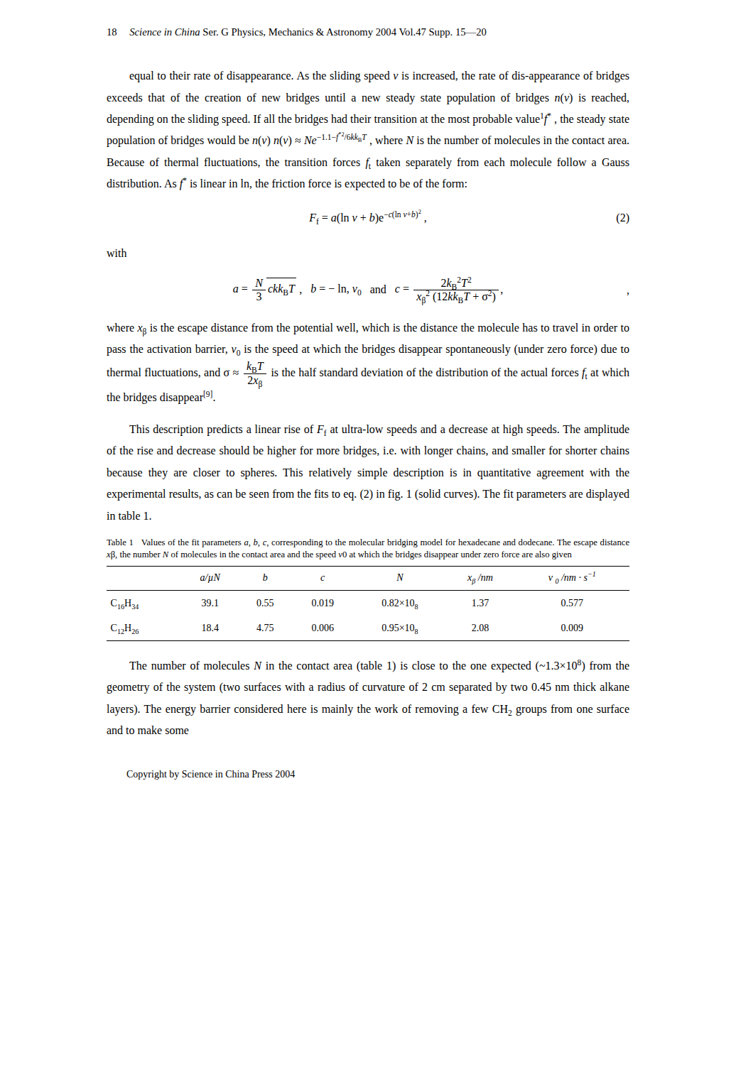18 Science in China Ser. G Physics, Mechanics & Astronomy 2004 Vol.47 Supp. 15—20
equal to their rate of disappearance. As the sliding speed v is increased, the rate of dis-appearance of bridges exceeds that of the creation of new bridges until a new steady state population of bridges n(v) is reached, depending on the sliding speed. If all the bridges had their transition at the most probable value1f* , the steady state population of bridges would be n(v) n(v) ≈ Ne−1.1−f*2/6kkBT , where N is the number of molecules in the contact area. Because of thermal fluctuations, the transition forces ft taken separately from each molecule follow a Gauss distribution. As f* is linear in ln, the friction force is expected to be of the form:
Ff = a(ln v + b)e−c(ln v+b)2 , (2)
with
a = N 3 ckkBT , b = − ln, v0 and c = 2kB2T2 xβ2 (12kkBT + σ2), ,
where xβ is the escape distance from the potential well, which is the distance the molecule has to travel in order to pass the activation barrier, v0 is the speed at which the bridges disappear spontaneously (under zero force) due to thermal fluctuations, and σ ≈ kBT 2xβ is the half standard deviation of the distribution of the actual forces ft at which the bridges disappear[9].
This description predicts a linear rise of Ff at ultra-low speeds and a decrease at high speeds. The amplitude of the rise and decrease should be higher for more bridges, i.e. with longer chains, and smaller for shorter chains because they are closer to spheres. This relatively simple description is in quantitative agreement with the experimental results, as can be seen from the fits to eq. (2) in fig. 1 (solid curves). The fit parameters are displayed in table 1.
Table 1 Values of the fit parameters a , b , c , corresponding to the molecular bridging model for hexadecane and dodecane. The escape distance x β, the number N of molecules in the contact area and the speed v 0 at which the bridges disappear under zero force are also given
| | a /µN | b | c | N | x β /nm | v 0 /nm · s −1 |
| --- | --- | --- | --- | --- | --- | --- |
| C 16 H 34 | 39.1 | 0.55 | 0.019 | 0.82×10 8 | 1.37 | 0.577 |
| C 12 H 26 | 18.4 | 4.75 | 0.006 | 0.95×10 8 | 2.08 | 0.009 |
The number of molecules N in the contact area (table 1) is close to the one expected (~1.3×108) from the geometry of the system (two surfaces with a radius of curvature of 2 cm separated by two 0.45 nm thick alkane layers). The energy barrier considered here is mainly the work of removing a few CH2 groups from one surface and to make some
Copyright by Science in China Press 2004